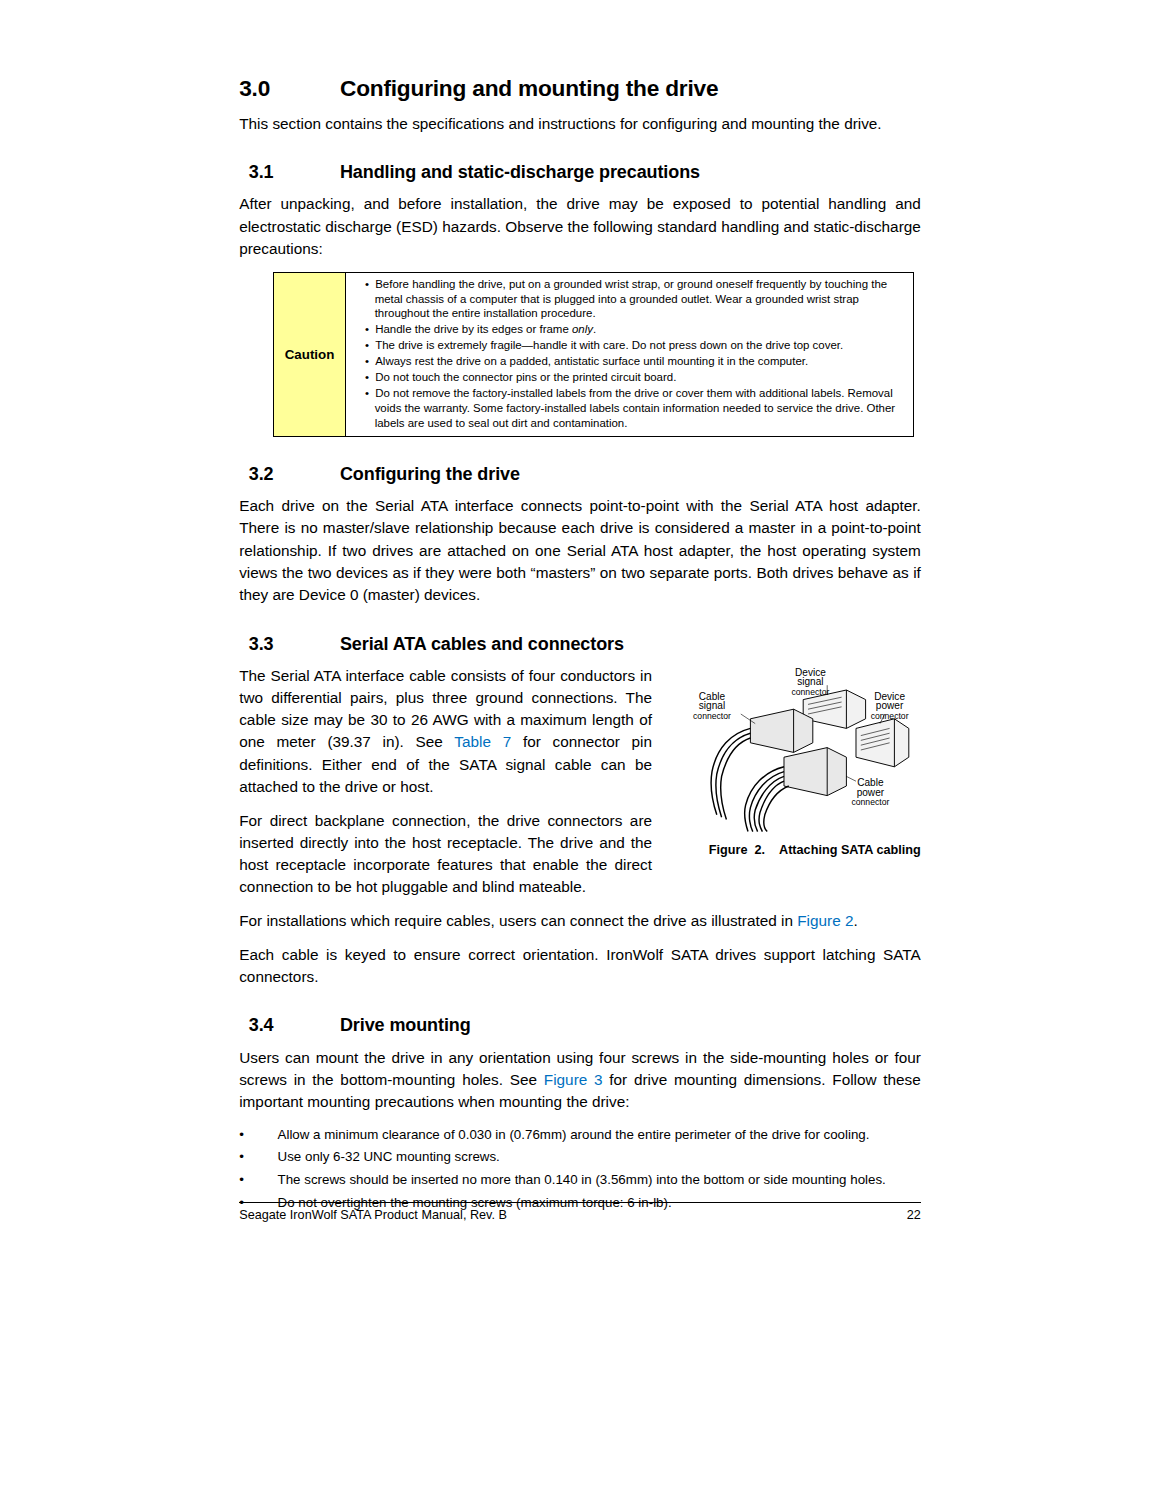3.0 Configuring and mounting the drive
This section contains the specifications and instructions for configuring and mounting the drive.
3.1 Handling and static-discharge precautions
After unpacking, and before installation, the drive may be exposed to potential handling and electrostatic discharge (ESD) hazards. Observe the following standard handling and static-discharge precautions:
| Caution | Before handling the drive, put on a grounded wrist strap, or ground oneself frequently by touching the metal chassis of a computer that is plugged into a grounded outlet. Wear a grounded wrist strap throughout the entire installation procedure. Handle the drive by its edges or frame only . The drive is extremely fragile—handle it with care. Do not press down on the drive top cover. Always rest the drive on a padded, antistatic surface until mounting it in the computer. Do not touch the connector pins or the printed circuit board. Do not remove the factory-installed labels from the drive or cover them with additional labels. Removal voids the warranty. Some factory-installed labels contain information needed to service the drive. Other labels are used to seal out dirt and contamination. |
3.2 Configuring the drive
Each drive on the Serial ATA interface connects point-to-point with the Serial ATA host adapter. There is no master/slave relationship because each drive is considered a master in a point-to-point relationship. If two drives are attached on one Serial ATA host adapter, the host operating system views the two devices as if they were both “masters” on two separate ports. Both drives behave as if they are Device 0 (master) devices.
3.3 Serial ATA cables and connectors
Device signal connector Cable signal connector Device power connector Cable power connector
Figure 2. Attaching SATA cabling
The Serial ATA interface cable consists of four conductors in two differential pairs, plus three ground connections. The cable size may be 30 to 26 AWG with a maximum length of one meter (39.37 in). See Table 7 for connector pin definitions. Either end of the SATA signal cable can be attached to the drive or host.
For direct backplane connection, the drive connectors are inserted directly into the host receptacle. The drive and the host receptacle incorporate features that enable the direct connection to be hot pluggable and blind mateable.
For installations which require cables, users can connect the drive as illustrated in Figure 2.
Each cable is keyed to ensure correct orientation. IronWolf SATA drives support latching SATA connectors.
3.4 Drive mounting
Users can mount the drive in any orientation using four screws in the side-mounting holes or four screws in the bottom-mounting holes. See Figure 3 for drive mounting dimensions. Follow these important mounting precautions when mounting the drive:
Allow a minimum clearance of 0.030 in (0.76mm) around the entire perimeter of the drive for cooling.
Use only 6-32 UNC mounting screws.
The screws should be inserted no more than 0.140 in (3.56mm) into the bottom or side mounting holes.
Do not overtighten the mounting screws (maximum torque: 6 in-lb).
Seagate IronWolf SATA Product Manual, Rev. B 22